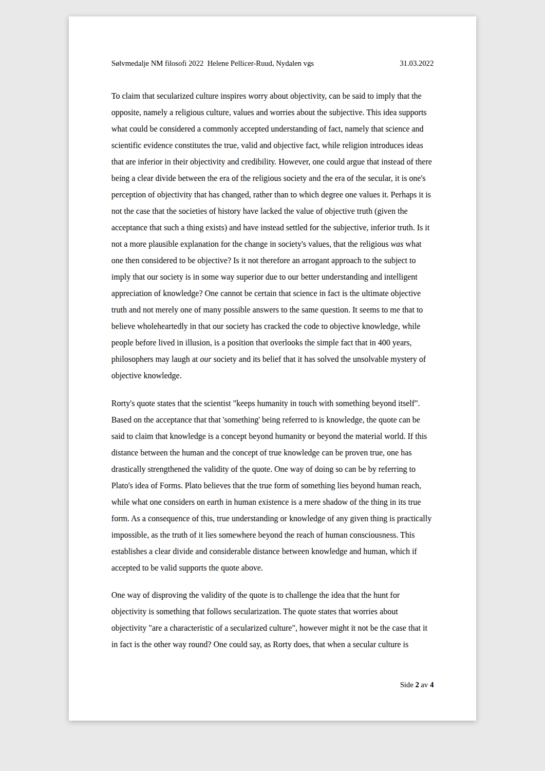Sølvmedalje NM filosofi 2022 Helene Pellicer-Ruud, Nydalen vgs 31.03.2022
To claim that secularized culture inspires worry about objectivity, can be said to imply that the opposite, namely a religious culture, values and worries about the subjective. This idea supports what could be considered a commonly accepted understanding of fact, namely that science and scientific evidence constitutes the true, valid and objective fact, while religion introduces ideas that are inferior in their objectivity and credibility. However, one could argue that instead of there being a clear divide between the era of the religious society and the era of the secular, it is one's perception of objectivity that has changed, rather than to which degree one values it. Perhaps it is not the case that the societies of history have lacked the value of objective truth (given the acceptance that such a thing exists) and have instead settled for the subjective, inferior truth. Is it not a more plausible explanation for the change in society's values, that the religious was what one then considered to be objective? Is it not therefore an arrogant approach to the subject to imply that our society is in some way superior due to our better understanding and intelligent appreciation of knowledge? One cannot be certain that science in fact is the ultimate objective truth and not merely one of many possible answers to the same question. It seems to me that to believe wholeheartedly in that our society has cracked the code to objective knowledge, while people before lived in illusion, is a position that overlooks the simple fact that in 400 years, philosophers may laugh at our society and its belief that it has solved the unsolvable mystery of objective knowledge.
Rorty's quote states that the scientist "keeps humanity in touch with something beyond itself". Based on the acceptance that that 'something' being referred to is knowledge, the quote can be said to claim that knowledge is a concept beyond humanity or beyond the material world. If this distance between the human and the concept of true knowledge can be proven true, one has drastically strengthened the validity of the quote. One way of doing so can be by referring to Plato's idea of Forms. Plato believes that the true form of something lies beyond human reach, while what one considers on earth in human existence is a mere shadow of the thing in its true form. As a consequence of this, true understanding or knowledge of any given thing is practically impossible, as the truth of it lies somewhere beyond the reach of human consciousness. This establishes a clear divide and considerable distance between knowledge and human, which if accepted to be valid supports the quote above.
One way of disproving the validity of the quote is to challenge the idea that the hunt for objectivity is something that follows secularization. The quote states that worries about objectivity "are a characteristic of a secularized culture", however might it not be the case that it in fact is the other way round? One could say, as Rorty does, that when a secular culture is
Side 2 av 4